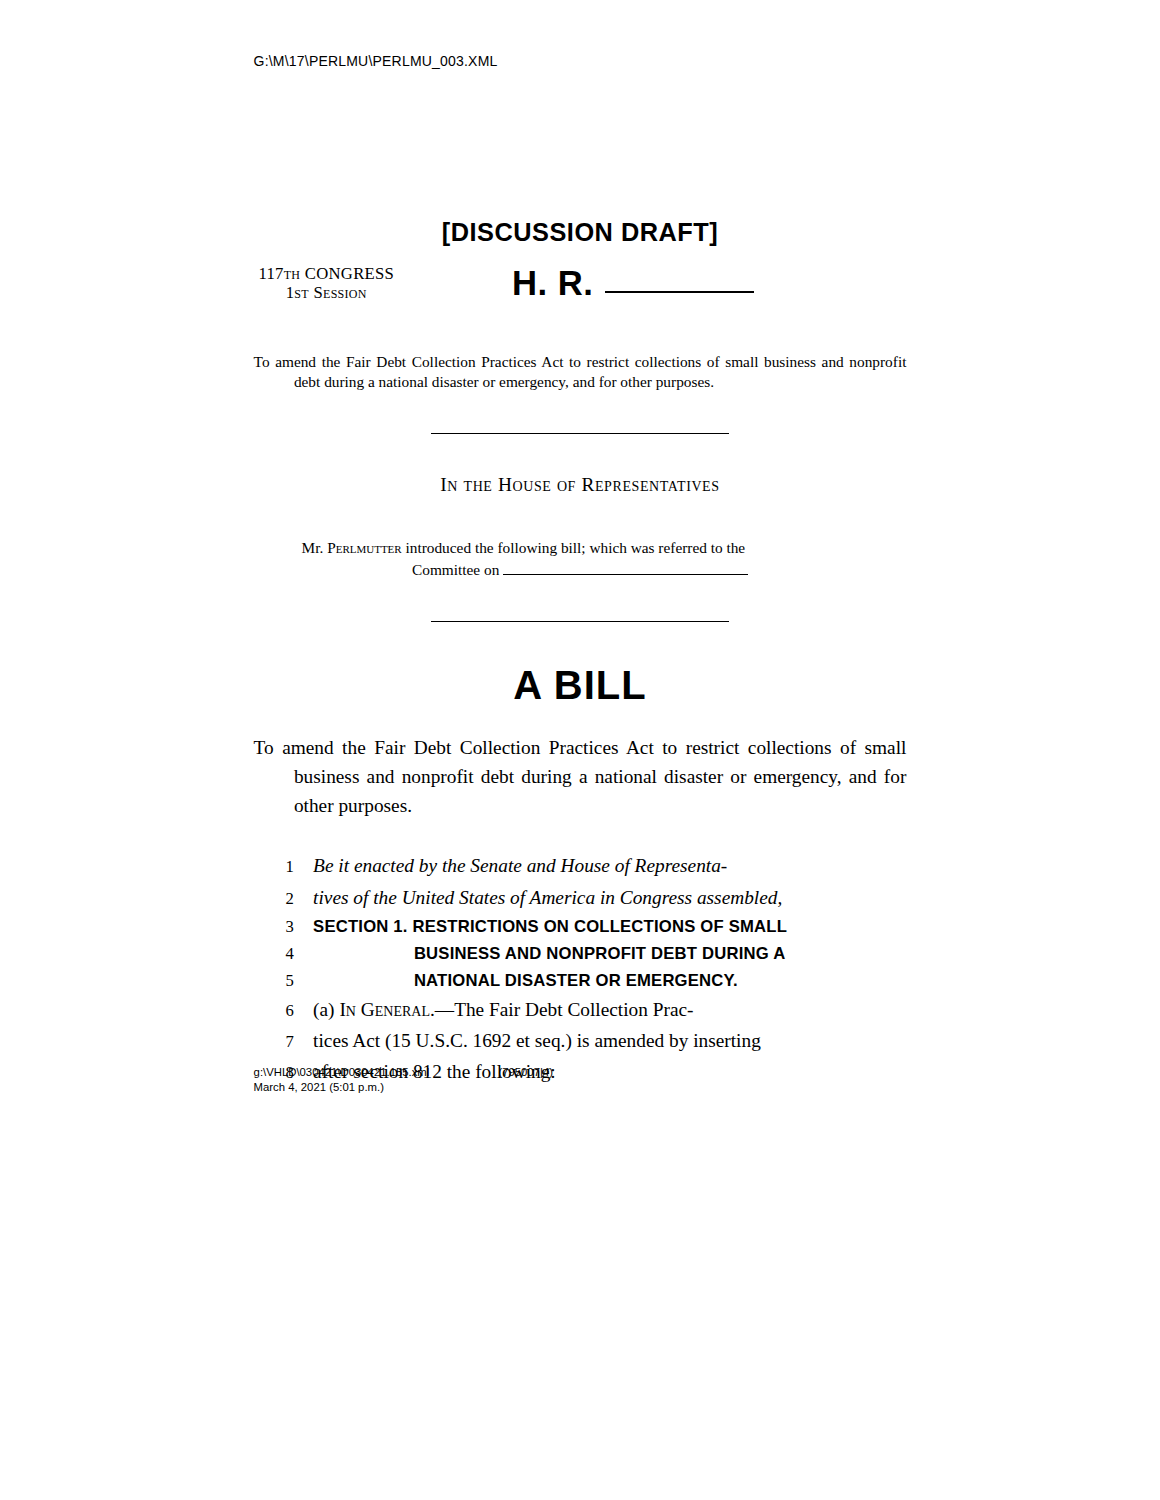G:\M\17\PERLMU\PERLMU_003.XML
[DISCUSSION DRAFT]
117th CONGRESS
1st Session
H. R.
To amend the Fair Debt Collection Practices Act to restrict collections of small business and nonprofit debt during a national disaster or emergency, and for other purposes.
In the House of Representatives
Mr. Perlmutter introduced the following bill; which was referred to the Committee on
A BILL
To amend the Fair Debt Collection Practices Act to restrict collections of small business and nonprofit debt during a national disaster or emergency, and for other purposes.
1
Be it enacted by the Senate and House of Representa-
2
tives of the United States of America in Congress assembled,
3
SECTION 1. RESTRICTIONS ON COLLECTIONS OF SMALL
4
BUSINESS AND NONPROFIT DEBT DURING A
5
NATIONAL DISASTER OR EMERGENCY.
6
(a) In General.—The Fair Debt Collection Prac-
7
tices Act (15 U.S.C. 1692 et seq.) is amended by inserting
8
after section 812 the following:
g:\VHLD\030421\D030421.155.xml(795007|4)
March 4, 2021 (5:01 p.m.)